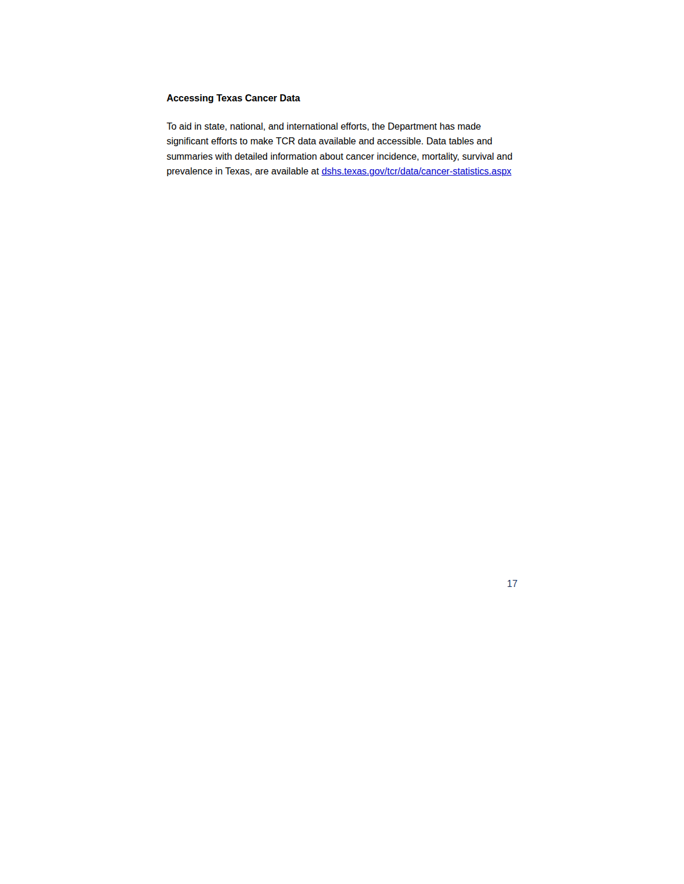Accessing Texas Cancer Data
To aid in state, national, and international efforts, the Department has made significant efforts to make TCR data available and accessible. Data tables and summaries with detailed information about cancer incidence, mortality, survival and prevalence in Texas, are available at dshs.texas.gov/tcr/data/cancer-statistics.aspx
17